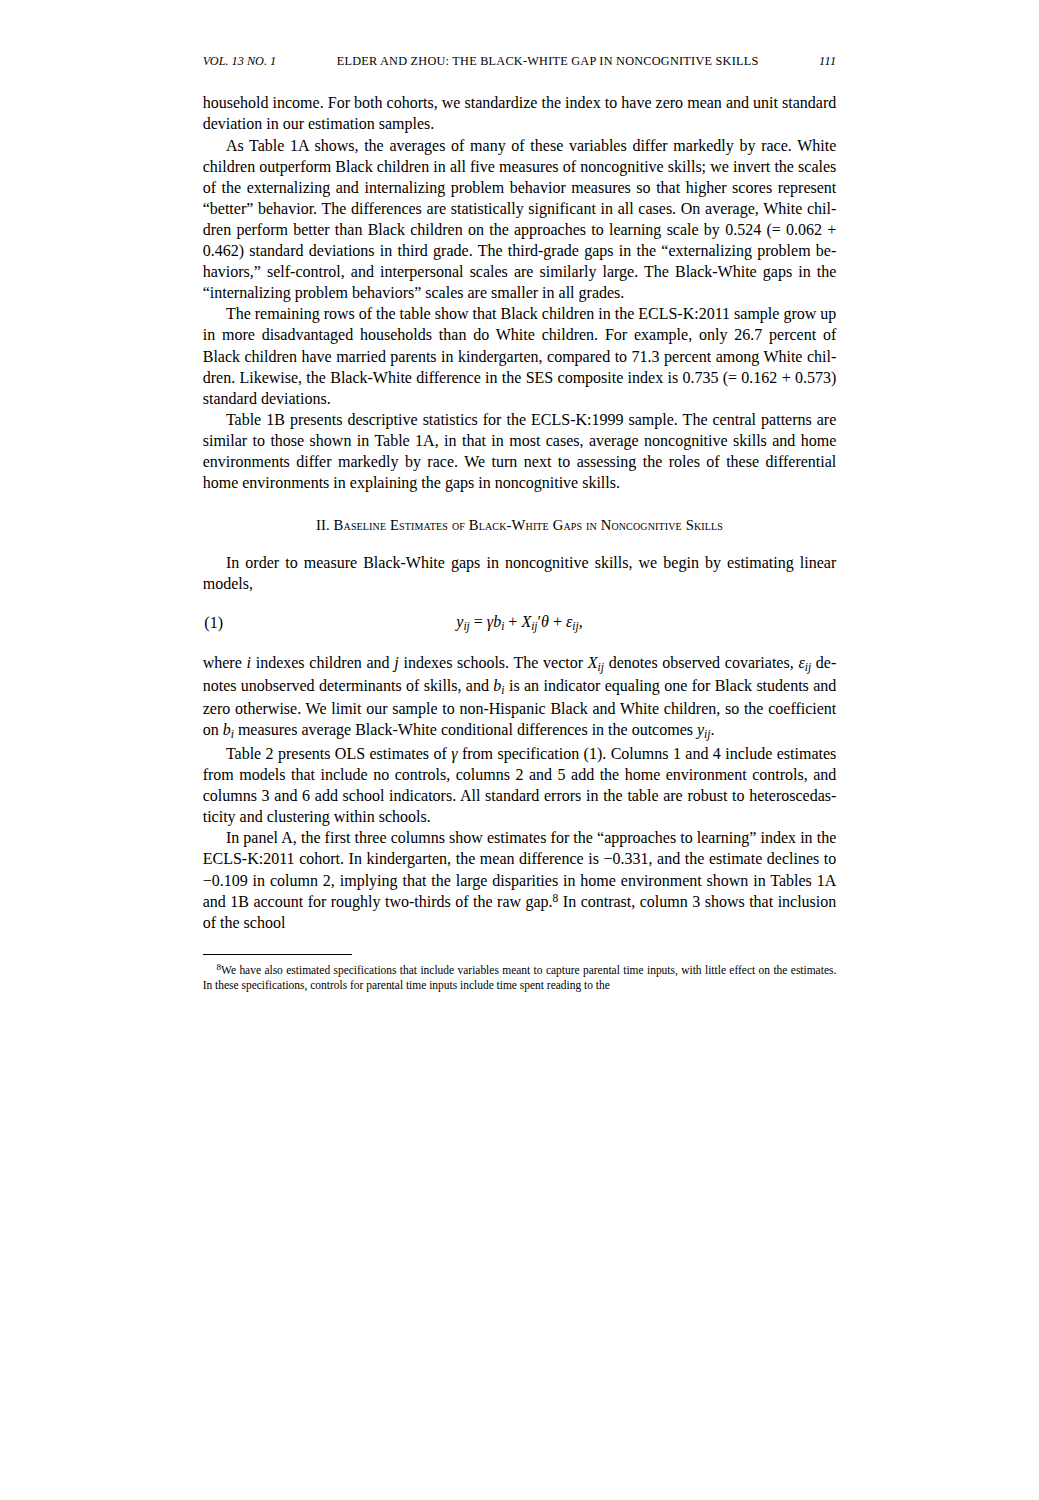VOL. 13 NO. 1 ELDER AND ZHOU: THE BLACK-WHITE GAP IN NONCOGNITIVE SKILLS 111
household income. For both cohorts, we standardize the index to have zero mean and unit standard deviation in our estimation samples.
As Table 1A shows, the averages of many of these variables differ markedly by race. White children outperform Black children in all five measures of noncognitive skills; we invert the scales of the externalizing and internalizing problem behavior measures so that higher scores represent “better” behavior. The differences are statistically significant in all cases. On average, White children perform better than Black children on the approaches to learning scale by 0.524 (= 0.062 + 0.462) standard deviations in third grade. The third-grade gaps in the “externalizing problem behaviors,” self-control, and interpersonal scales are similarly large. The Black-White gaps in the “internalizing problem behaviors” scales are smaller in all grades.
The remaining rows of the table show that Black children in the ECLS-K:2011 sample grow up in more disadvantaged households than do White children. For example, only 26.7 percent of Black children have married parents in kindergarten, compared to 71.3 percent among White children. Likewise, the Black-White difference in the SES composite index is 0.735 (= 0.162 + 0.573) standard deviations.
Table 1B presents descriptive statistics for the ECLS-K:1999 sample. The central patterns are similar to those shown in Table 1A, in that in most cases, average noncognitive skills and home environments differ markedly by race. We turn next to assessing the roles of these differential home environments in explaining the gaps in noncognitive skills.
II. Baseline Estimates of Black-White Gaps in Noncognitive Skills
In order to measure Black-White gaps in noncognitive skills, we begin by estimating linear models,
(1) yij = γbi + Xij′θ + εij,
where i indexes children and j indexes schools. The vector Xij denotes observed covariates, εij denotes unobserved determinants of skills, and bi is an indicator equaling one for Black students and zero otherwise. We limit our sample to non-Hispanic Black and White children, so the coefficient on bi measures average Black-White conditional differences in the outcomes yij.
Table 2 presents OLS estimates of γ from specification (1). Columns 1 and 4 include estimates from models that include no controls, columns 2 and 5 add the home environment controls, and columns 3 and 6 add school indicators. All standard errors in the table are robust to heteroscedasticity and clustering within schools.
In panel A, the first three columns show estimates for the “approaches to learning” index in the ECLS-K:2011 cohort. In kindergarten, the mean difference is −0.331, and the estimate declines to −0.109 in column 2, implying that the large disparities in home environment shown in Tables 1A and 1B account for roughly two-thirds of the raw gap.8 In contrast, column 3 shows that inclusion of the school
8We have also estimated specifications that include variables meant to capture parental time inputs, with little effect on the estimates. In these specifications, controls for parental time inputs include time spent reading to the